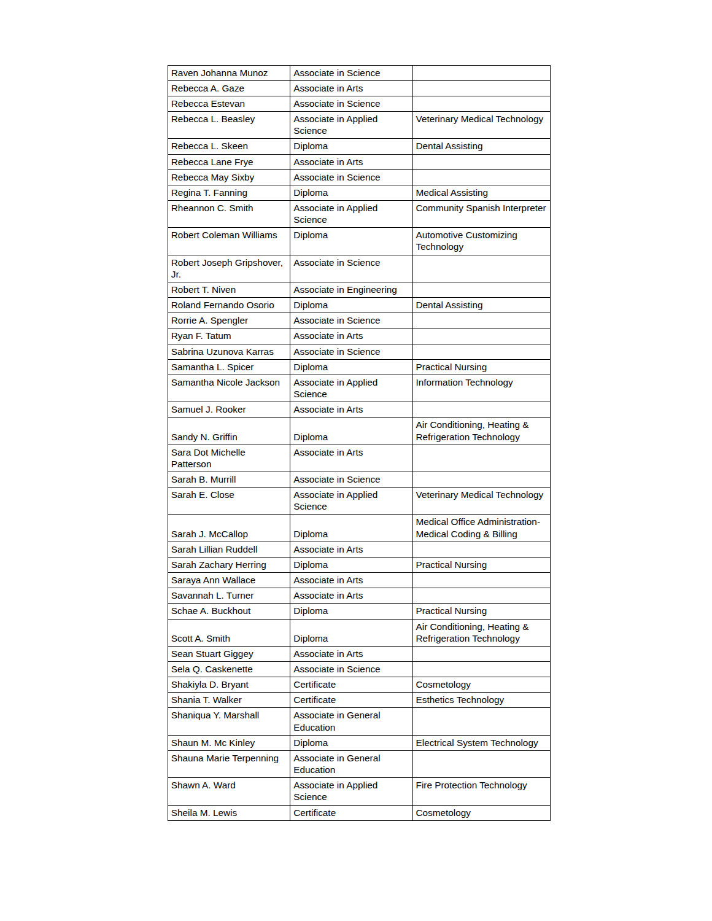| Raven Johanna Munoz | Associate in Science | |
| Rebecca A. Gaze | Associate in Arts | |
| Rebecca Estevan | Associate in Science | |
| Rebecca L. Beasley | Associate in Applied Science | Veterinary Medical Technology |
| Rebecca L. Skeen | Diploma | Dental Assisting |
| Rebecca Lane Frye | Associate in Arts | |
| Rebecca May Sixby | Associate in Science | |
| Regina T. Fanning | Diploma | Medical Assisting |
| Rheannon C. Smith | Associate in Applied Science | Community Spanish Interpreter |
| Robert Coleman Williams | Diploma | Automotive Customizing Technology |
| Robert Joseph Gripshover, Jr. | Associate in Science | |
| Robert T. Niven | Associate in Engineering | |
| Roland Fernando Osorio | Diploma | Dental Assisting |
| Rorrie A. Spengler | Associate in Science | |
| Ryan F. Tatum | Associate in Arts | |
| Sabrina Uzunova Karras | Associate in Science | |
| Samantha L. Spicer | Diploma | Practical Nursing |
| Samantha Nicole Jackson | Associate in Applied Science | Information Technology |
| Samuel J. Rooker | Associate in Arts | |
| Sandy N. Griffin | Diploma | Air Conditioning, Heating & Refrigeration Technology |
| Sara Dot Michelle Patterson | Associate in Arts | |
| Sarah B. Murrill | Associate in Science | |
| Sarah E. Close | Associate in Applied Science | Veterinary Medical Technology |
| Sarah J. McCallop | Diploma | Medical Office Administration-Medical Coding & Billing |
| Sarah Lillian Ruddell | Associate in Arts | |
| Sarah Zachary Herring | Diploma | Practical Nursing |
| Saraya Ann Wallace | Associate in Arts | |
| Savannah L. Turner | Associate in Arts | |
| Schae A. Buckhout | Diploma | Practical Nursing |
| Scott A. Smith | Diploma | Air Conditioning, Heating & Refrigeration Technology |
| Sean Stuart Giggey | Associate in Arts | |
| Sela Q. Caskenette | Associate in Science | |
| Shakiyla D. Bryant | Certificate | Cosmetology |
| Shania T. Walker | Certificate | Esthetics Technology |
| Shaniqua Y. Marshall | Associate in General Education | |
| Shaun M. Mc Kinley | Diploma | Electrical System Technology |
| Shauna Marie Terpenning | Associate in General Education | |
| Shawn A. Ward | Associate in Applied Science | Fire Protection Technology |
| Sheila M. Lewis | Certificate | Cosmetology |